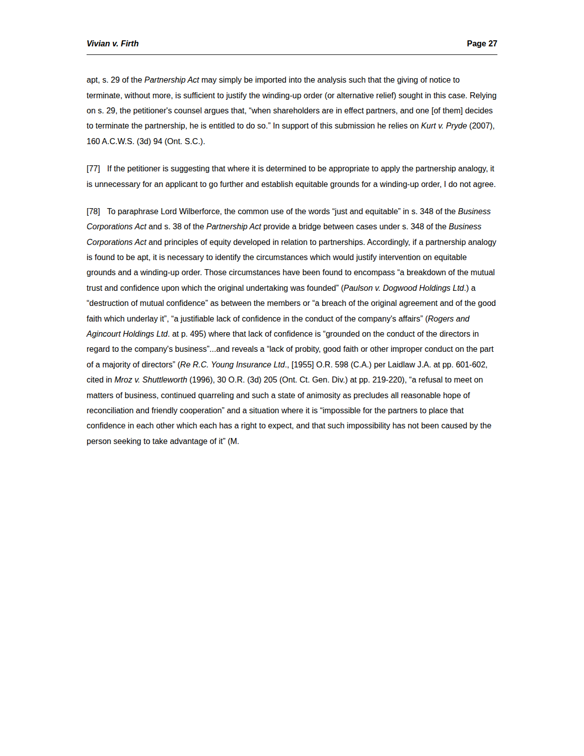Vivian v. Firth Page 27
apt, s. 29 of the Partnership Act may simply be imported into the analysis such that the giving of notice to terminate, without more, is sufficient to justify the winding-up order (or alternative relief) sought in this case. Relying on s. 29, the petitioner's counsel argues that, “when shareholders are in effect partners, and one [of them] decides to terminate the partnership, he is entitled to do so.” In support of this submission he relies on Kurt v. Pryde (2007), 160 A.C.W.S. (3d) 94 (Ont. S.C.).
[77] If the petitioner is suggesting that where it is determined to be appropriate to apply the partnership analogy, it is unnecessary for an applicant to go further and establish equitable grounds for a winding-up order, I do not agree.
[78] To paraphrase Lord Wilberforce, the common use of the words “just and equitable” in s. 348 of the Business Corporations Act and s. 38 of the Partnership Act provide a bridge between cases under s. 348 of the Business Corporations Act and principles of equity developed in relation to partnerships. Accordingly, if a partnership analogy is found to be apt, it is necessary to identify the circumstances which would justify intervention on equitable grounds and a winding-up order. Those circumstances have been found to encompass “a breakdown of the mutual trust and confidence upon which the original undertaking was founded” (Paulson v. Dogwood Holdings Ltd.) a “destruction of mutual confidence” as between the members or “a breach of the original agreement and of the good faith which underlay it”, “a justifiable lack of confidence in the conduct of the company's affairs” (Rogers and Agincourt Holdings Ltd. at p. 495) where that lack of confidence is “grounded on the conduct of the directors in regard to the company's business”...and reveals a “lack of probity, good faith or other improper conduct on the part of a majority of directors” (Re R.C. Young Insurance Ltd., [1955] O.R. 598 (C.A.) per Laidlaw J.A. at pp. 601-602, cited in Mroz v. Shuttleworth (1996), 30 O.R. (3d) 205 (Ont. Ct. Gen. Div.) at pp. 219-220), “a refusal to meet on matters of business, continued quarreling and such a state of animosity as precludes all reasonable hope of reconciliation and friendly cooperation” and a situation where it is “impossible for the partners to place that confidence in each other which each has a right to expect, and that such impossibility has not been caused by the person seeking to take advantage of it” (M.